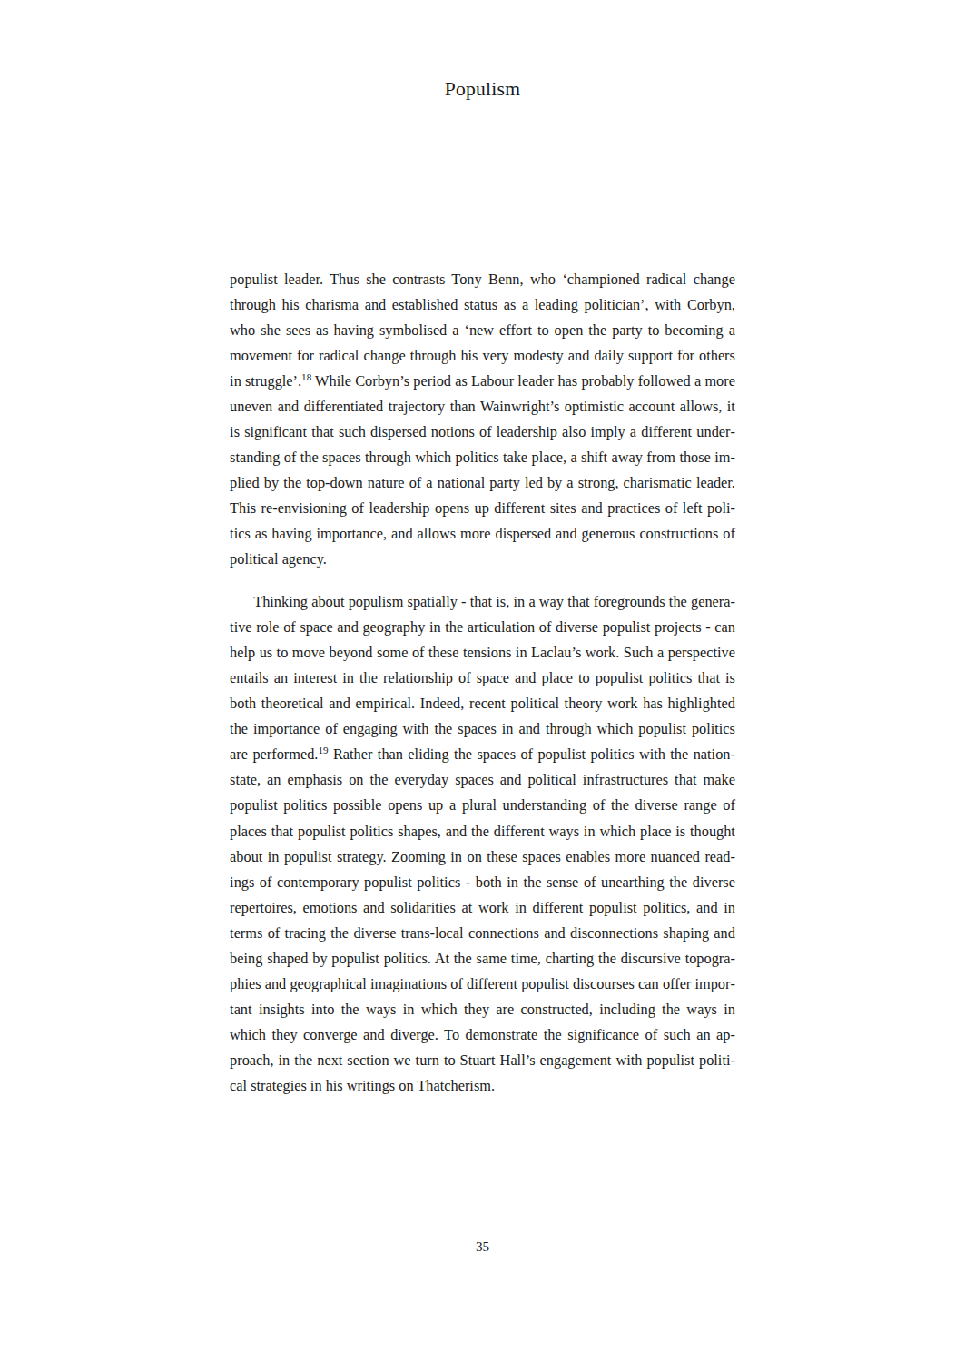Populism
populist leader. Thus she contrasts Tony Benn, who ‘championed radical change through his charisma and established status as a leading politician’, with Corbyn, who she sees as having symbolised a ‘new effort to open the party to becoming a movement for radical change through his very modesty and daily support for others in struggle’.18 While Corbyn’s period as Labour leader has probably followed a more uneven and differentiated trajectory than Wainwright’s optimistic account allows, it is significant that such dispersed notions of leadership also imply a different understanding of the spaces through which politics take place, a shift away from those implied by the top-down nature of a national party led by a strong, charismatic leader. This re-envisioning of leadership opens up different sites and practices of left politics as having importance, and allows more dispersed and generous constructions of political agency.
Thinking about populism spatially - that is, in a way that foregrounds the generative role of space and geography in the articulation of diverse populist projects - can help us to move beyond some of these tensions in Laclau’s work. Such a perspective entails an interest in the relationship of space and place to populist politics that is both theoretical and empirical. Indeed, recent political theory work has highlighted the importance of engaging with the spaces in and through which populist politics are performed.19 Rather than eliding the spaces of populist politics with the nation-state, an emphasis on the everyday spaces and political infrastructures that make populist politics possible opens up a plural understanding of the diverse range of places that populist politics shapes, and the different ways in which place is thought about in populist strategy. Zooming in on these spaces enables more nuanced readings of contemporary populist politics - both in the sense of unearthing the diverse repertoires, emotions and solidarities at work in different populist politics, and in terms of tracing the diverse trans-local connections and disconnections shaping and being shaped by populist politics. At the same time, charting the discursive topographies and geographical imaginations of different populist discourses can offer important insights into the ways in which they are constructed, including the ways in which they converge and diverge. To demonstrate the significance of such an approach, in the next section we turn to Stuart Hall’s engagement with populist political strategies in his writings on Thatcherism.
35